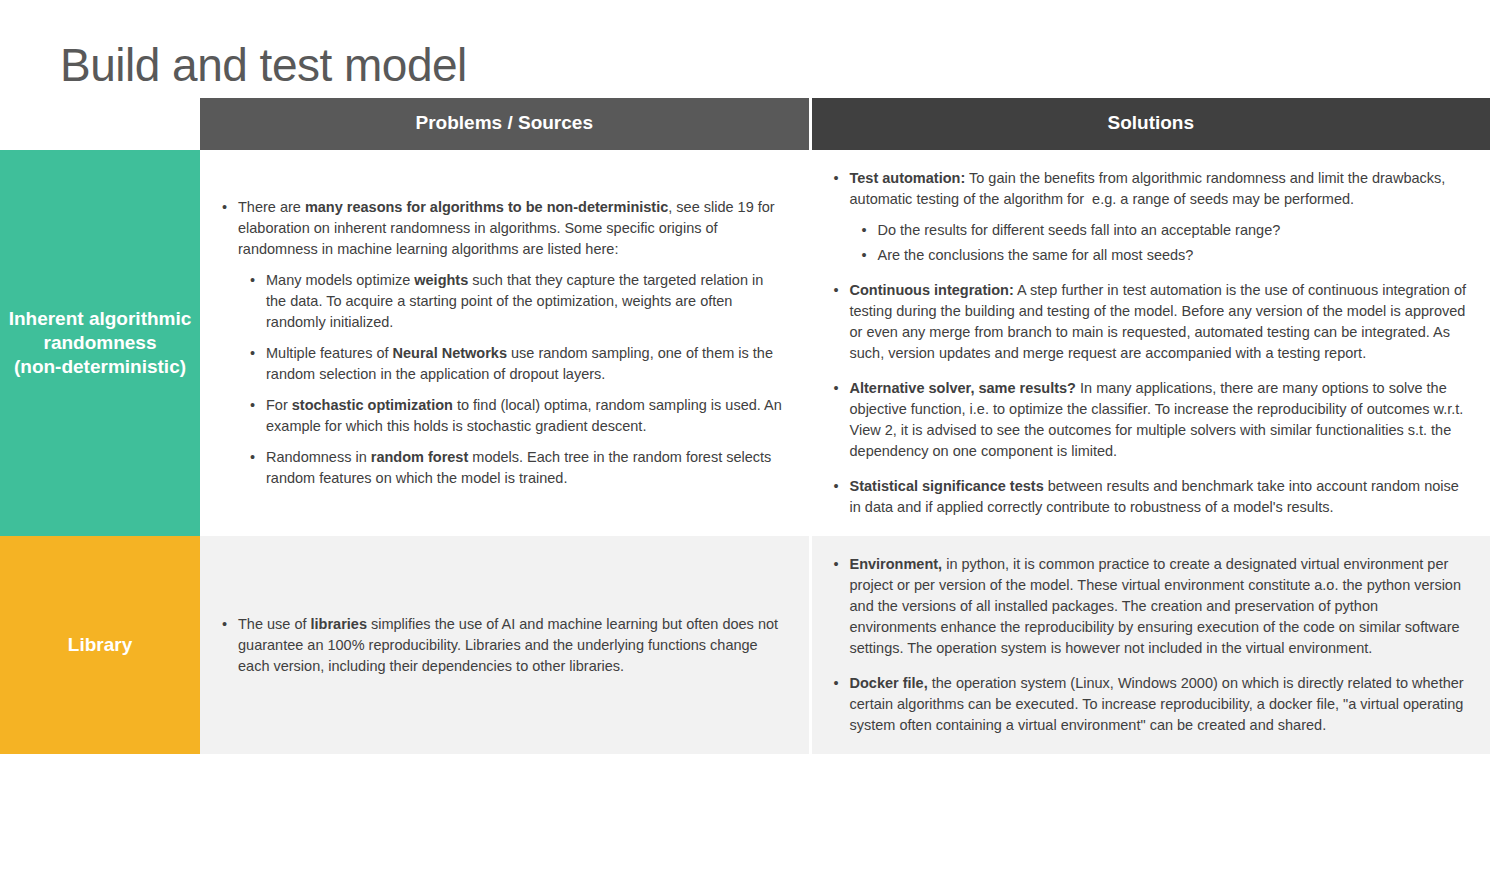Build and test model
| | Problems / Sources | Solutions |
| --- | --- | --- |
| Inherent algorithmic randomness (non-deterministic) | There are many reasons for algorithms to be non-deterministic , see slide 19 for elaboration on inherent randomness in algorithms. Some specific origins of randomness in machine learning algorithms are listed here: Many models optimize weights such that they capture the targeted relation in the data. To acquire a starting point of the optimization, weights are often randomly initialized. Multiple features of Neural Networks use random sampling, one of them is the random selection in the application of dropout layers. For stochastic optimization to find (local) optima, random sampling is used. An example for which this holds is stochastic gradient descent. Randomness in random forest models. Each tree in the random forest selects random features on which the model is trained. | Test automation: To gain the benefits from algorithmic randomness and limit the drawbacks, automatic testing of the algorithm for e.g. a range of seeds may be performed. Do the results for different seeds fall into an acceptable range? Are the conclusions the same for all most seeds? Continuous integration: A step further in test automation is the use of continuous integration of testing during the building and testing of the model. Before any version of the model is approved or even any merge from branch to main is requested, automated testing can be integrated. As such, version updates and merge request are accompanied with a testing report. Alternative solver, same results? In many applications, there are many options to solve the objective function, i.e. to optimize the classifier. To increase the reproducibility of outcomes w.r.t. View 2, it is advised to see the outcomes for multiple solvers with similar functionalities s.t. the dependency on one component is limited. Statistical significance tests between results and benchmark take into account random noise in data and if applied correctly contribute to robustness of a model's results. |
| Library | The use of libraries simplifies the use of AI and machine learning but often does not guarantee an 100% reproducibility. Libraries and the underlying functions change each version, including their dependencies to other libraries. | Environment, in python, it is common practice to create a designated virtual environment per project or per version of the model. These virtual environment constitute a.o. the python version and the versions of all installed packages. The creation and preservation of python environments enhance the reproducibility by ensuring execution of the code on similar software settings. The operation system is however not included in the virtual environment. Docker file, the operation system (Linux, Windows 2000) on which is directly related to whether certain algorithms can be executed. To increase reproducibility, a docker file, "a virtual operating system often containing a virtual environment" can be created and shared. |